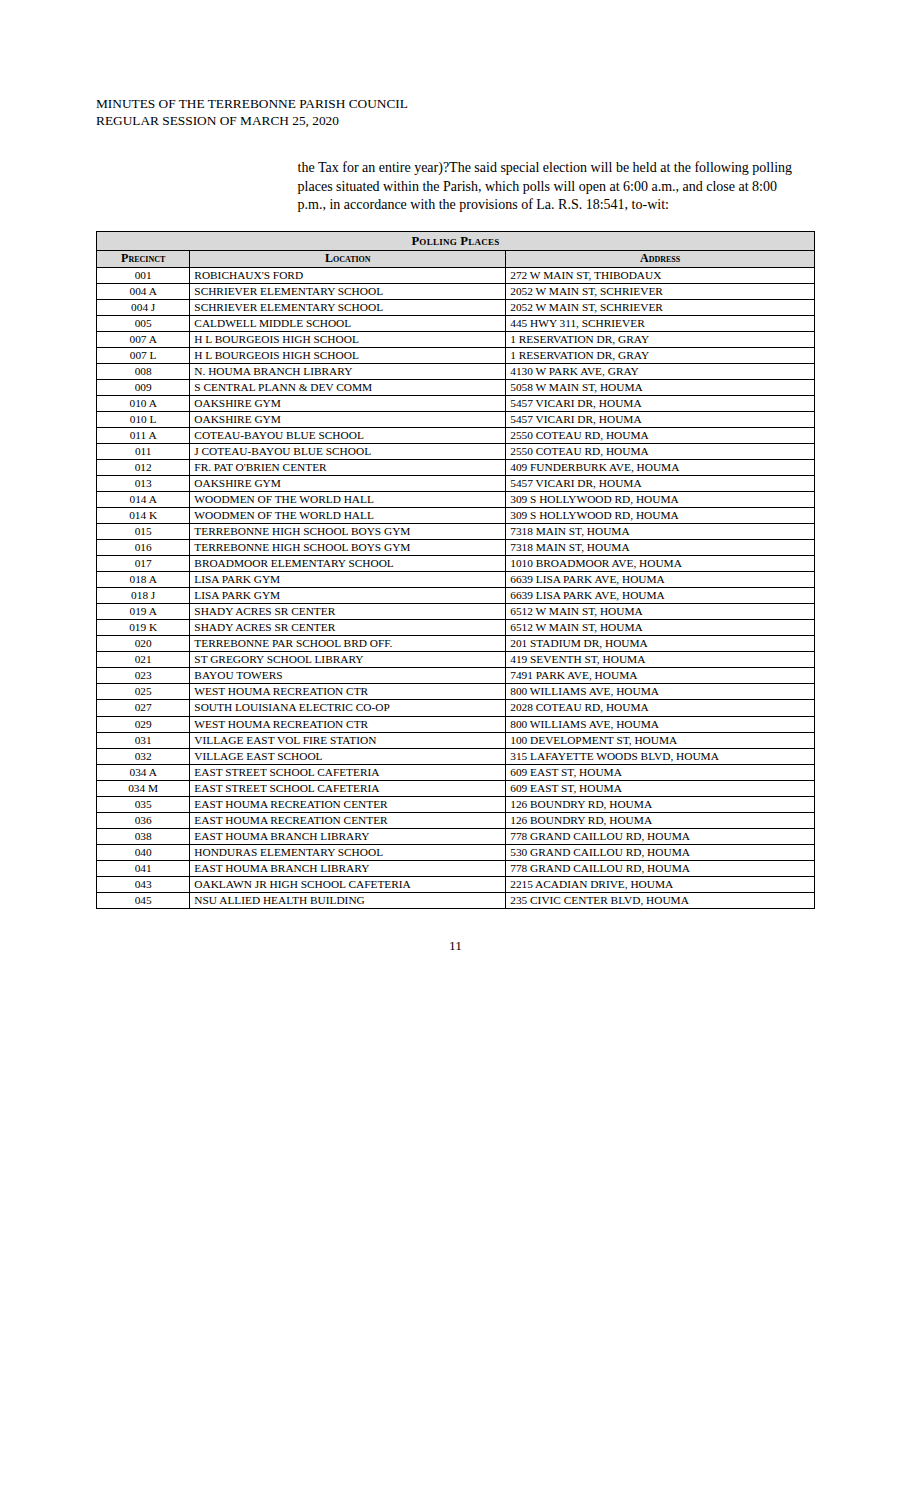Minutes of the Terrebonne Parish Council
Regular Session of March 25, 2020
the Tax for an entire year)?The said special election will be held at the following polling places situated within the Parish, which polls will open at 6:00 a.m., and close at 8:00 p.m., in accordance with the provisions of La. R.S. 18:541, to-wit:
Polling Places
| Precinct | Location | Address |
| --- | --- | --- |
| 001 | Robichaux's Ford | 272 W Main St, Thibodaux |
| 004 A | Schriever Elementary School | 2052 W Main St, Schriever |
| 004 J | Schriever Elementary School | 2052 W Main St, Schriever |
| 005 | Caldwell Middle School | 445 Hwy 311, Schriever |
| 007 A | H L Bourgeois High School | 1 Reservation Dr, Gray |
| 007 L | H L Bourgeois High School | 1 Reservation Dr, Gray |
| 008 | N. Houma Branch Library | 4130 W Park Ave, Gray |
| 009 | S Central Plann & Dev Comm | 5058 W Main St, Houma |
| 010 A | Oakshire Gym | 5457 Vicari Dr, Houma |
| 010 L | Oakshire Gym | 5457 Vicari Dr, Houma |
| 011 A | Coteau-Bayou Blue School | 2550 Coteau Rd, Houma |
| 011 | J Coteau-Bayou Blue School | 2550 Coteau Rd, Houma |
| 012 | Fr. Pat O'Brien Center | 409 Funderburk Ave, Houma |
| 013 | Oakshire Gym | 5457 Vicari Dr, Houma |
| 014 A | Woodmen of the World Hall | 309 S Hollywood Rd, Houma |
| 014 K | Woodmen of the World Hall | 309 S Hollywood Rd, Houma |
| 015 | Terrebonne High School Boys Gym | 7318 Main St, Houma |
| 016 | Terrebonne High School Boys Gym | 7318 Main St, Houma |
| 017 | Broadmoor Elementary School | 1010 Broadmoor Ave, Houma |
| 018 A | Lisa Park Gym | 6639 Lisa Park Ave, Houma |
| 018 J | Lisa Park Gym | 6639 Lisa Park Ave, Houma |
| 019 A | Shady Acres Sr Center | 6512 W Main St, Houma |
| 019 K | Shady Acres Sr Center | 6512 W Main St, Houma |
| 020 | Terrebonne Par School Brd Off. | 201 Stadium Dr, Houma |
| 021 | St Gregory School Library | 419 Seventh St, Houma |
| 023 | Bayou Towers | 7491 Park Ave, Houma |
| 025 | West Houma Recreation Ctr | 800 Williams Ave, Houma |
| 027 | South Louisiana Electric Co-Op | 2028 Coteau Rd, Houma |
| 029 | West Houma Recreation Ctr | 800 Williams Ave, Houma |
| 031 | Village East Vol Fire Station | 100 Development St, Houma |
| 032 | Village East School | 315 Lafayette Woods Blvd, Houma |
| 034 A | East Street School Cafeteria | 609 East St, Houma |
| 034 M | East Street School Cafeteria | 609 East St, Houma |
| 035 | East Houma Recreation Center | 126 Boundry Rd, Houma |
| 036 | East Houma Recreation Center | 126 Boundry Rd, Houma |
| 038 | East Houma Branch Library | 778 Grand Caillou Rd, Houma |
| 040 | Honduras Elementary School | 530 Grand Caillou Rd, Houma |
| 041 | East Houma Branch Library | 778 Grand Caillou Rd, Houma |
| 043 | Oaklawn Jr High School Cafeteria | 2215 Acadian Drive, Houma |
| 045 | NSU Allied Health Building | 235 Civic Center Blvd, Houma |
11